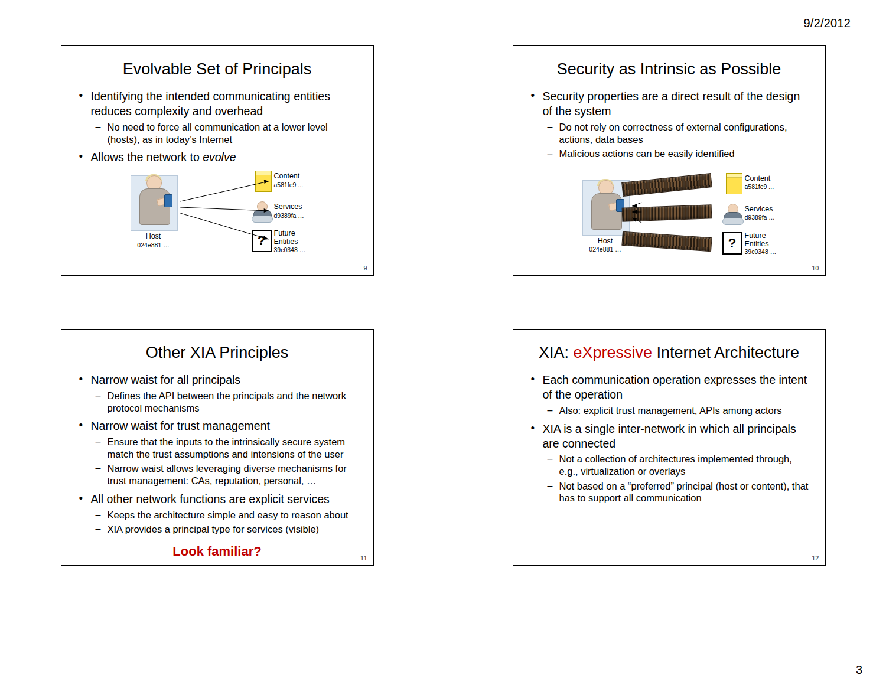9/2/2012
Evolvable Set of Principals
Identifying the intended communicating entities reduces complexity and overhead
No need to force all communication at a lower level (hosts), as in today’s Internet
Allows the network to evolve
Host
024e881 …
Content
a581fe9 ...
Services
d9389fa …
?
Future
Entities
39c0348 …
9
Security as Intrinsic as Possible
Security properties are a direct result of the design of the system
Do not rely on correctness of external configurations, actions, data bases
Malicious actions can be easily identified
Host
024e881 …
Content
a581fe9 ...
Services
d9389fa …
?
Future
Entities
39c0348 …
10
Other XIA Principles
Narrow waist for all principals
Defines the API between the principals and the network protocol mechanisms
Narrow waist for trust management
Ensure that the inputs to the intrinsically secure system match the trust assumptions and intensions of the user
Narrow waist allows leveraging diverse mechanisms for trust management: CAs, reputation, personal, …
All other network functions are explicit services
Keeps the architecture simple and easy to reason about
XIA provides a principal type for services (visible)
Look familiar?
11
XIA: eXpressive Internet Architecture
Each communication operation expresses the intent of the operation
Also: explicit trust management, APIs among actors
XIA is a single inter-network in which all principals are connected
Not a collection of architectures implemented through, e.g., virtualization or overlays
Not based on a “preferred” principal (host or content), that has to support all communication
12
3